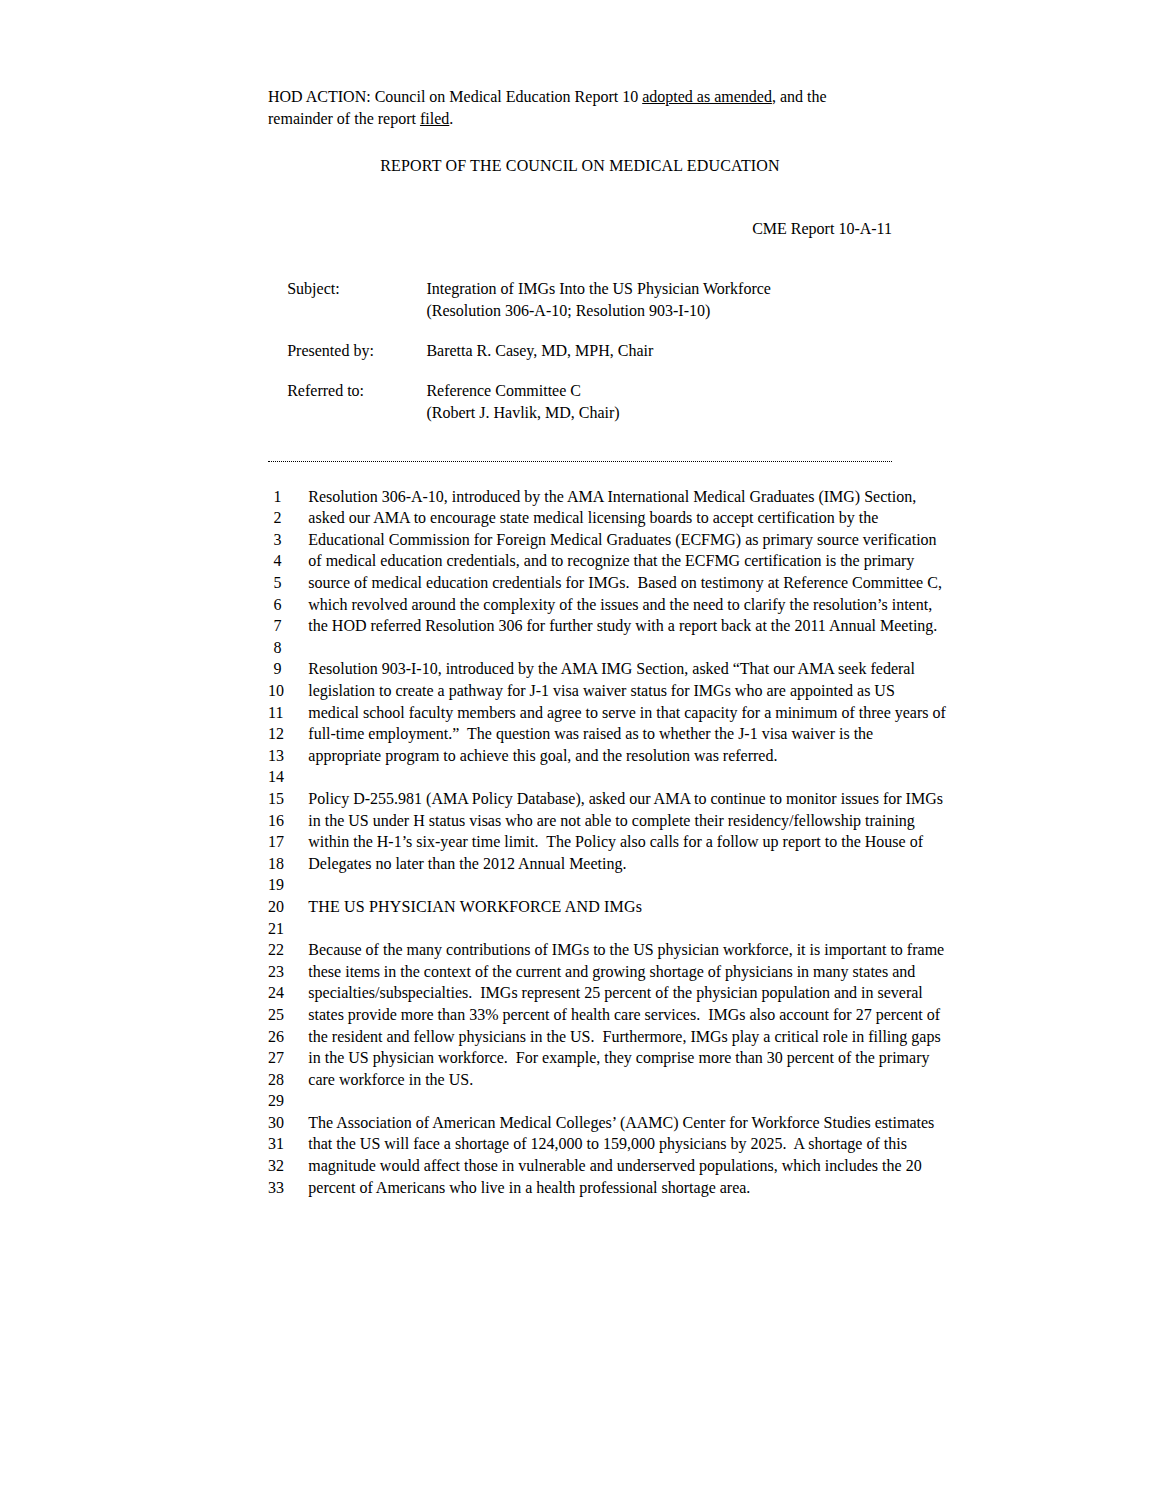HOD ACTION: Council on Medical Education Report 10 adopted as amended, and the remainder of the report filed.
REPORT OF THE COUNCIL ON MEDICAL EDUCATION
CME Report 10-A-11
| Subject: | Integration of IMGs Into the US Physician Workforce (Resolution 306-A-10; Resolution 903-I-10) |
| Presented by: | Baretta R. Casey, MD, MPH, Chair |
| Referred to: | Reference Committee C (Robert J. Havlik, MD, Chair) |
1
2
3
4
5
6
7
8
9
10
11
12
13
14
15
16
17
18
19
20
21
22
23
24
25
26
27
28
29
30
31
32
33
Resolution 306-A-10, introduced by the AMA International Medical Graduates (IMG) Section,
asked our AMA to encourage state medical licensing boards to accept certification by the
Educational Commission for Foreign Medical Graduates (ECFMG) as primary source verification
of medical education credentials, and to recognize that the ECFMG certification is the primary
source of medical education credentials for IMGs. Based on testimony at Reference Committee C,
which revolved around the complexity of the issues and the need to clarify the resolution’s intent,
the HOD referred Resolution 306 for further study with a report back at the 2011 Annual Meeting.
Resolution 903-I-10, introduced by the AMA IMG Section, asked “That our AMA seek federal
legislation to create a pathway for J-1 visa waiver status for IMGs who are appointed as US
medical school faculty members and agree to serve in that capacity for a minimum of three years of
full-time employment.” The question was raised as to whether the J-1 visa waiver is the
appropriate program to achieve this goal, and the resolution was referred.
Policy D-255.981 (AMA Policy Database), asked our AMA to continue to monitor issues for IMGs
in the US under H status visas who are not able to complete their residency/fellowship training
within the H-1’s six-year time limit. The Policy also calls for a follow up report to the House of
Delegates no later than the 2012 Annual Meeting.
THE US PHYSICIAN WORKFORCE AND IMGs
Because of the many contributions of IMGs to the US physician workforce, it is important to frame
these items in the context of the current and growing shortage of physicians in many states and
specialties/subspecialties. IMGs represent 25 percent of the physician population and in several
states provide more than 33% percent of health care services. IMGs also account for 27 percent of
the resident and fellow physicians in the US. Furthermore, IMGs play a critical role in filling gaps
in the US physician workforce. For example, they comprise more than 30 percent of the primary
care workforce in the US.
The Association of American Medical Colleges’ (AAMC) Center for Workforce Studies estimates
that the US will face a shortage of 124,000 to 159,000 physicians by 2025. A shortage of this
magnitude would affect those in vulnerable and underserved populations, which includes the 20
percent of Americans who live in a health professional shortage area.